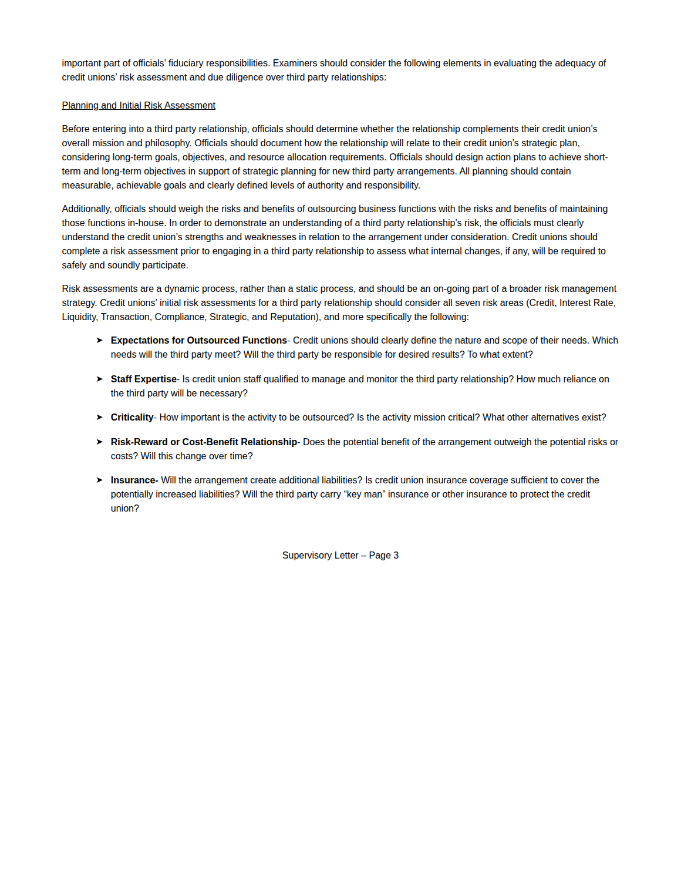important part of officials’ fiduciary responsibilities. Examiners should consider the following elements in evaluating the adequacy of credit unions’ risk assessment and due diligence over third party relationships:
Planning and Initial Risk Assessment
Before entering into a third party relationship, officials should determine whether the relationship complements their credit union’s overall mission and philosophy. Officials should document how the relationship will relate to their credit union’s strategic plan, considering long-term goals, objectives, and resource allocation requirements. Officials should design action plans to achieve short-term and long-term objectives in support of strategic planning for new third party arrangements. All planning should contain measurable, achievable goals and clearly defined levels of authority and responsibility.
Additionally, officials should weigh the risks and benefits of outsourcing business functions with the risks and benefits of maintaining those functions in-house. In order to demonstrate an understanding of a third party relationship’s risk, the officials must clearly understand the credit union’s strengths and weaknesses in relation to the arrangement under consideration. Credit unions should complete a risk assessment prior to engaging in a third party relationship to assess what internal changes, if any, will be required to safely and soundly participate.
Risk assessments are a dynamic process, rather than a static process, and should be an on-going part of a broader risk management strategy. Credit unions’ initial risk assessments for a third party relationship should consider all seven risk areas (Credit, Interest Rate, Liquidity, Transaction, Compliance, Strategic, and Reputation), and more specifically the following:
Expectations for Outsourced Functions- Credit unions should clearly define the nature and scope of their needs. Which needs will the third party meet? Will the third party be responsible for desired results? To what extent?
Staff Expertise- Is credit union staff qualified to manage and monitor the third party relationship? How much reliance on the third party will be necessary?
Criticality- How important is the activity to be outsourced? Is the activity mission critical? What other alternatives exist?
Risk-Reward or Cost-Benefit Relationship- Does the potential benefit of the arrangement outweigh the potential risks or costs? Will this change over time?
Insurance- Will the arrangement create additional liabilities? Is credit union insurance coverage sufficient to cover the potentially increased liabilities? Will the third party carry “key man” insurance or other insurance to protect the credit union?
Supervisory Letter – Page 3